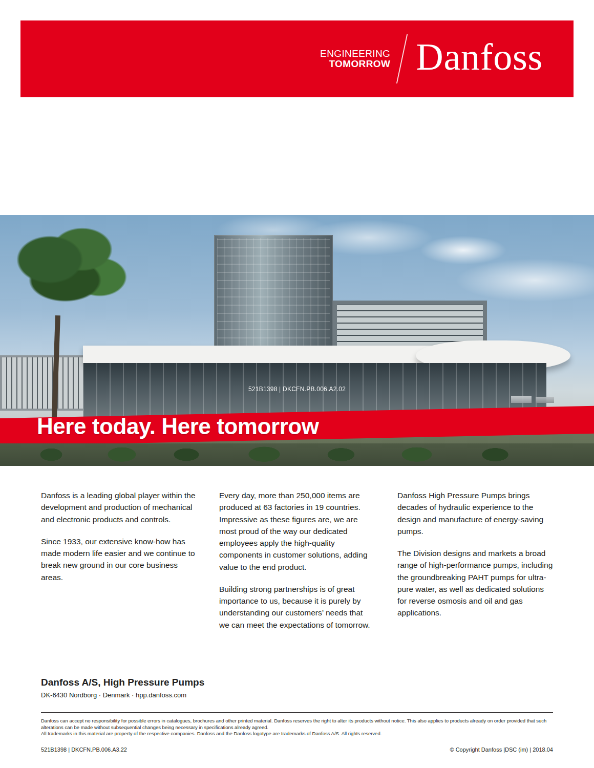ENGINEERING
TOMORROW
Danfoss
521B1398 | DKCFN.PB.006.A2.02
Here today. Here tomorrow
Danfoss is a leading global player within the development and production of mechanical and electronic products and controls.
Since 1933, our extensive know-how has made modern life easier and we continue to break new ground in our core business areas.
Every day, more than 250,000 items are produced at 63 factories in 19 countries. Impressive as these figures are, we are most proud of the way our dedicated employees apply the high-quality components in customer solutions, adding value to the end product.
Building strong partnerships is of great importance to us, because it is purely by understanding our customers’ needs that we can meet the expectations of tomorrow.
Danfoss High Pressure Pumps brings decades of hydraulic experience to the design and manufacture of energy-saving pumps.
The Division designs and markets a broad range of high-performance pumps, including the groundbreaking PAHT pumps for ultra-pure water, as well as dedicated solutions for reverse osmosis and oil and gas applications.
Danfoss A/S, High Pressure Pumps
DK-6430 Nordborg · Denmark · hpp.danfoss.com
Danfoss can accept no responsibility for possible errors in catalogues, brochures and other printed material. Danfoss reserves the right to alter its products without notice. This also applies to products already on order provided that such alterations can be made without subsequential changes being necessary in specifications already agreed.
All trademarks in this material are property of the respective companies. Danfoss and the Danfoss logotype are trademarks of Danfoss A/S. All rights reserved.
521B1398 | DKCFN.PB.006.A3.22 © Copyright Danfoss |DSC (im) | 2018.04